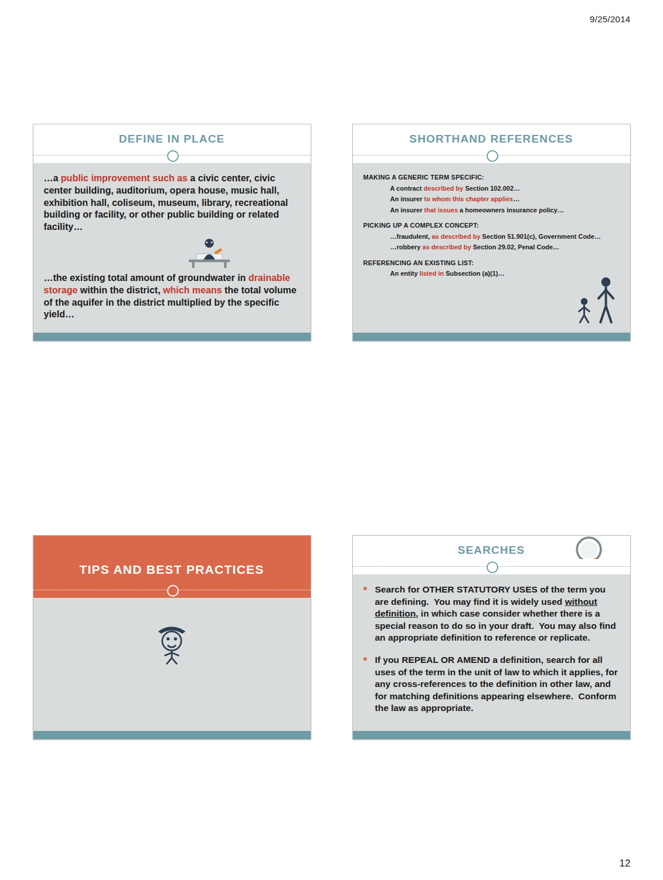9/25/2014
Define in Place
…a public improvement such as a civic center, civic center building, auditorium, opera house, music hall, exhibition hall, coliseum, museum, library, recreational building or facility, or other public building or related facility…
…the existing total amount of groundwater in drainable storage within the district, which means the total volume of the aquifer in the district multiplied by the specific yield…
Shorthand References
MAKING A GENERIC TERM SPECIFIC:
A contract described by Section 102.002…
An insurer to whom this chapter applies…
An insurer that issues a homeowners insurance policy…
PICKING UP A COMPLEX CONCEPT:
…fraudulent, as described by Section 51.901(c), Government Code…
…robbery as described by Section 29.02, Penal Code…
REFERENCING AN EXISTING LIST:
An entity listed in Subsection (a)(1)…
Tips and Best Practices
Searches
Search for OTHER STATUTORY USES of the term you are defining. You may find it is widely used without definition, in which case consider whether there is a special reason to do so in your draft. You may also find an appropriate definition to reference or replicate.
If you REPEAL OR AMEND a definition, search for all uses of the term in the unit of law to which it applies, for any cross-references to the definition in other law, and for matching definitions appearing elsewhere. Conform the law as appropriate.
12